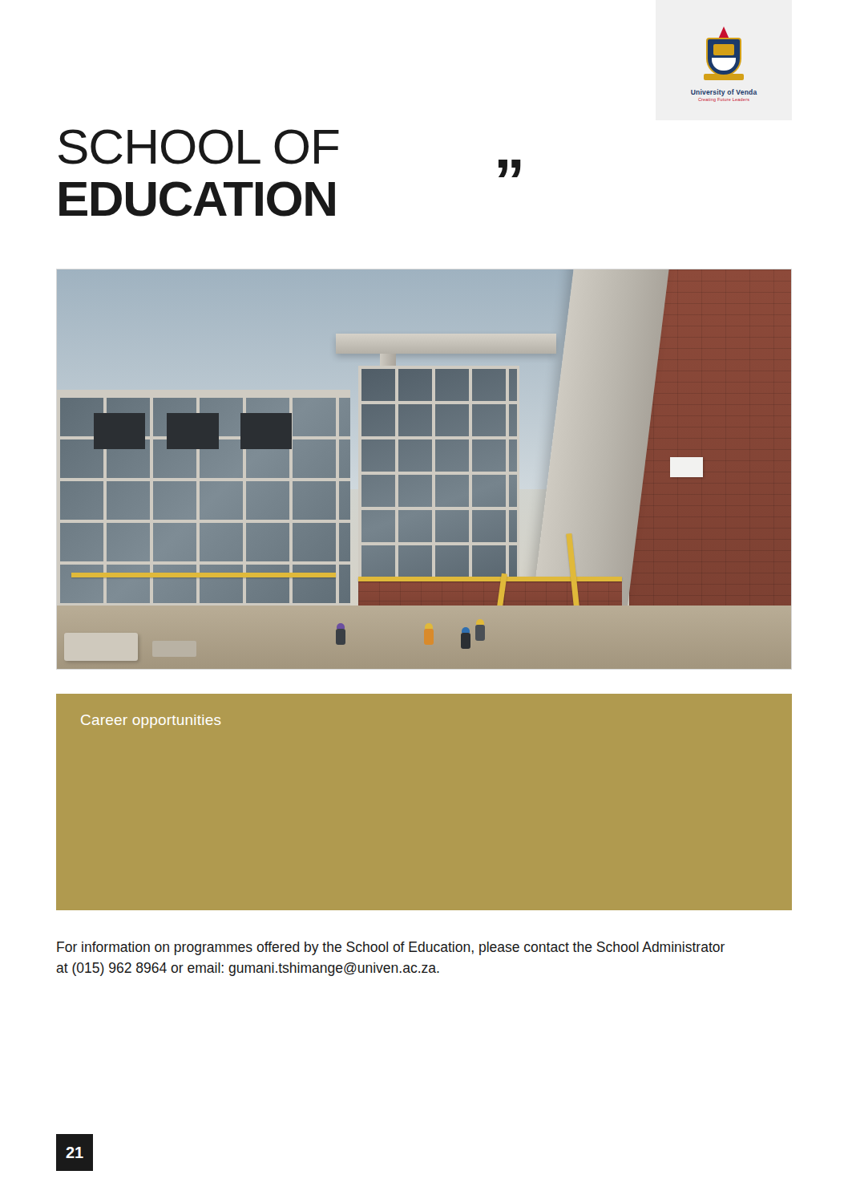University of Venda
Creating Future Leaders
SCHOOL OF EDUCATION
“
Career opportunities
For information on programmes offered by the School of Education, please contact the School Administrator
at (015) 962 8964 or email: gumani.tshimange@univen.ac.za.
21